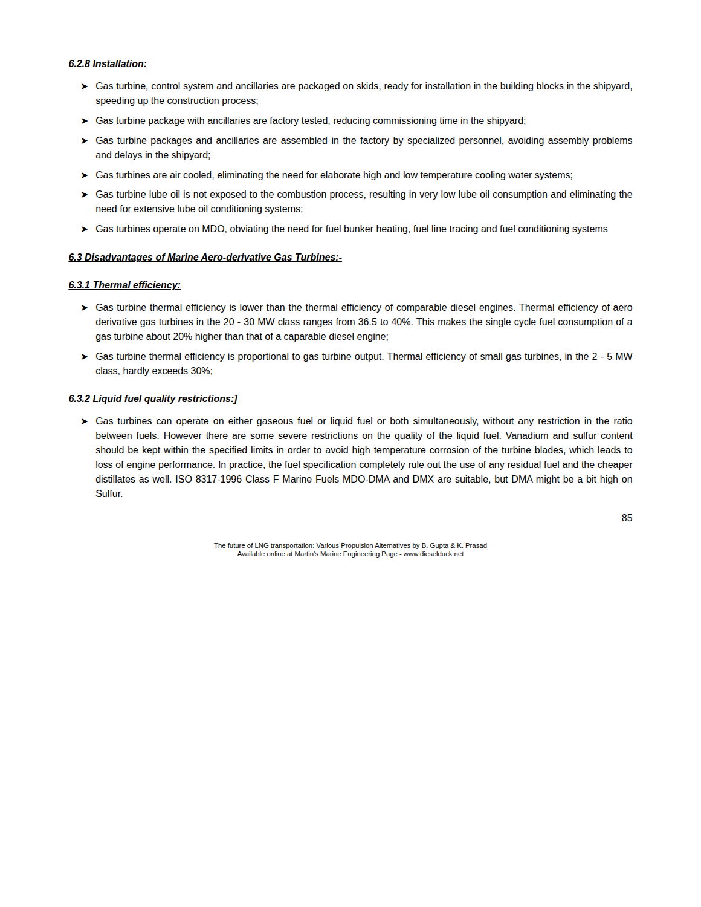6.2.8 Installation:
Gas turbine, control system and ancillaries are packaged on skids, ready for installation in the building blocks in the shipyard, speeding up the construction process;
Gas turbine package with ancillaries are factory tested, reducing commissioning time in the shipyard;
Gas turbine packages and ancillaries are assembled in the factory by specialized personnel, avoiding assembly problems and delays in the shipyard;
Gas turbines are air cooled, eliminating the need for elaborate high and low temperature cooling water systems;
Gas turbine lube oil is not exposed to the combustion process, resulting in very low lube oil consumption and eliminating the need for extensive lube oil conditioning systems;
Gas turbines operate on MDO, obviating the need for fuel bunker heating, fuel line tracing and fuel conditioning systems
6.3 Disadvantages of Marine Aero-derivative Gas Turbines:-
6.3.1 Thermal efficiency:
Gas turbine thermal efficiency is lower than the thermal efficiency of comparable diesel engines. Thermal efficiency of aero derivative gas turbines in the 20 - 30 MW class ranges from 36.5 to 40%. This makes the single cycle fuel consumption of a gas turbine about 20% higher than that of a caparable diesel engine;
Gas turbine thermal efficiency is proportional to gas turbine output. Thermal efficiency of small gas turbines, in the 2 - 5 MW class, hardly exceeds 30%;
6.3.2 Liquid fuel quality restrictions:]
Gas turbines can operate on either gaseous fuel or liquid fuel or both simultaneously, without any restriction in the ratio between fuels. However there are some severe restrictions on the quality of the liquid fuel. Vanadium and sulfur content should be kept within the specified limits in order to avoid high temperature corrosion of the turbine blades, which leads to loss of engine performance. In practice, the fuel specification completely rule out the use of any residual fuel and the cheaper distillates as well. ISO 8317-1996 Class F Marine Fuels MDO-DMA and DMX are suitable, but DMA might be a bit high on Sulfur.
85
The future of LNG transportation: Various Propulsion Alternatives by B. Gupta & K. Prasad
Available online at Martin's Marine Engineering Page - www.dieselduck.net